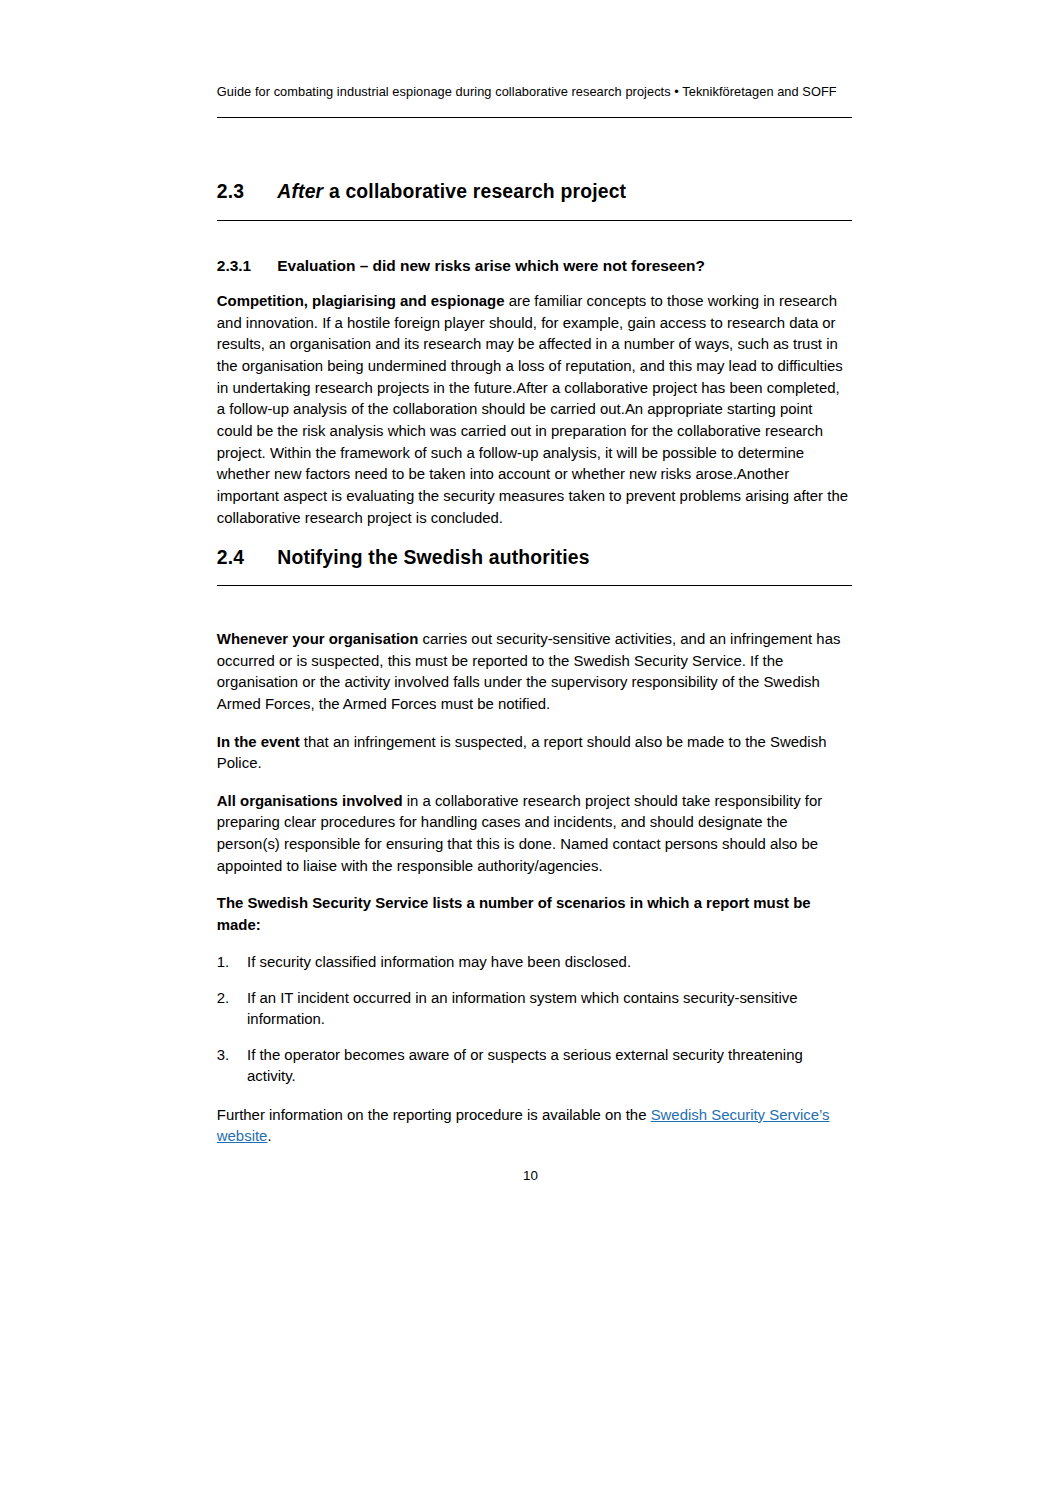Guide for combating industrial espionage during collaborative research projects • Teknikföretagen and SOFF
2.3 After a collaborative research project
2.3.1 Evaluation – did new risks arise which were not foreseen?
Competition, plagiarising and espionage are familiar concepts to those working in research and innovation. If a hostile foreign player should, for example, gain access to research data or results, an organisation and its research may be affected in a number of ways, such as trust in the organisation being undermined through a loss of reputation, and this may lead to difficulties in undertaking research projects in the future.After a collaborative project has been completed, a follow-up analysis of the collaboration should be carried out.An appropriate starting point could be the risk analysis which was carried out in preparation for the collaborative research project. Within the framework of such a follow-up analysis, it will be possible to determine whether new factors need to be taken into account or whether new risks arose.Another important aspect is evaluating the security measures taken to prevent problems arising after the collaborative research project is concluded.
2.4 Notifying the Swedish authorities
Whenever your organisation carries out security-sensitive activities, and an infringement has occurred or is suspected, this must be reported to the Swedish Security Service. If the organisation or the activity involved falls under the supervisory responsibility of the Swedish Armed Forces, the Armed Forces must be notified.
In the event that an infringement is suspected, a report should also be made to the Swedish Police.
All organisations involved in a collaborative research project should take responsibility for preparing clear procedures for handling cases and incidents, and should designate the person(s) responsible for ensuring that this is done. Named contact persons should also be appointed to liaise with the responsible authority/agencies.
The Swedish Security Service lists a number of scenarios in which a report must be made:
If security classified information may have been disclosed.
If an IT incident occurred in an information system which contains security-sensitive information.
If the operator becomes aware of or suspects a serious external security threatening activity.
Further information on the reporting procedure is available on the Swedish Security Service’s website.
10